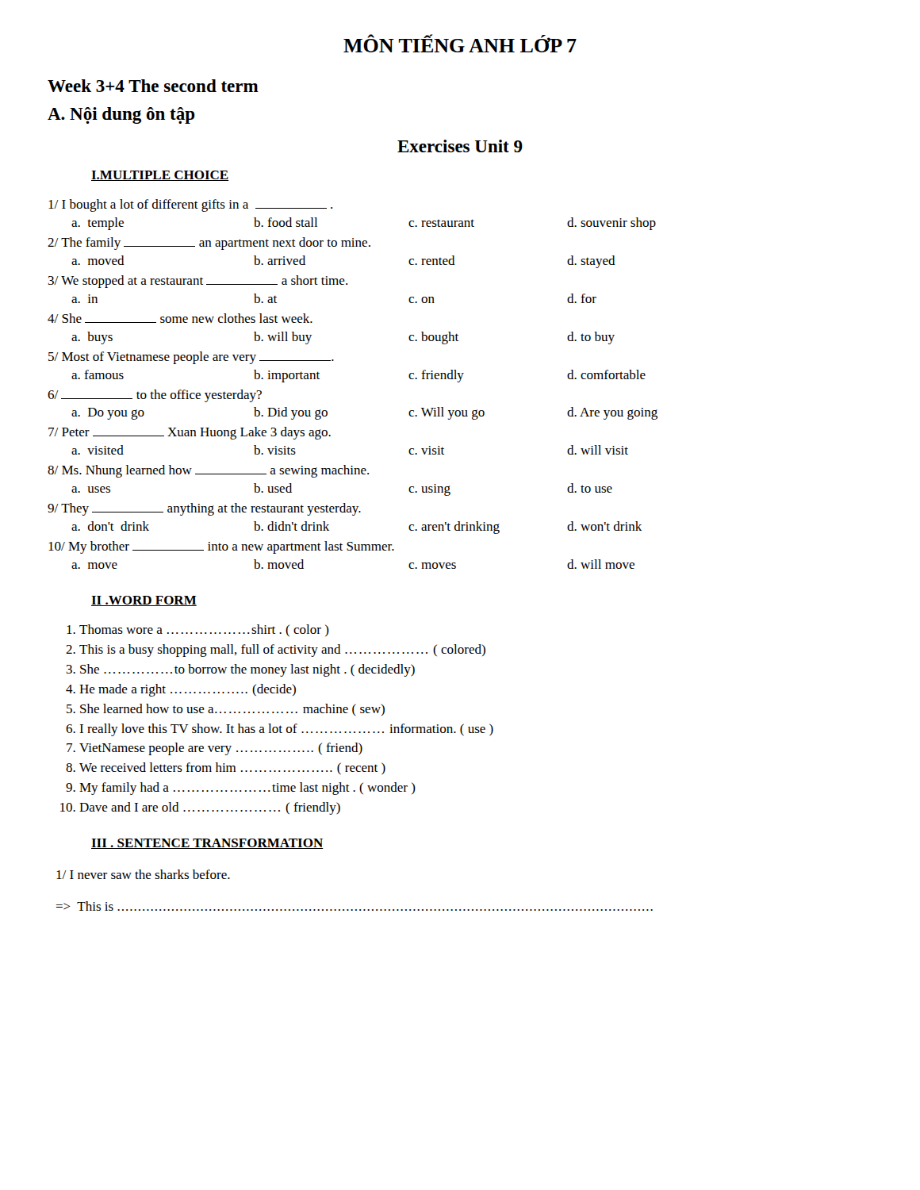MÔN TIẾNG ANH LỚP 7
Week 3+4 The second term
A. Nội dung ôn tập
Exercises Unit 9
I.MULTIPLE CHOICE
1/ I bought a lot of different gifts in a .
a. temple b. food stall c. restaurant d. souvenir shop
2/ The family an apartment next door to mine.
a. moved b. arrived c. rented d. stayed
3/ We stopped at a restaurant a short time.
a. in b. at c. on d. for
4/ She some new clothes last week.
a. buys b. will buy c. bought d. to buy
5/ Most of Vietnamese people are very .
a. famous b. important c. friendly d. comfortable
6/ to the office yesterday?
a. Do you go b. Did you go c. Will you go d. Are you going
7/ Peter Xuan Huong Lake 3 days ago.
a. visited b. visits c. visit d. will visit
8/ Ms. Nhung learned how a sewing machine.
a. uses b. used c. using d. to use
9/ They anything at the restaurant yesterday.
a. don't drink b. didn't drink c. aren't drinking d. won't drink
10/ My brother into a new apartment last Summer.
a. move b. moved c. moves d. will move
II .WORD FORM
Thomas wore a ………………shirt . ( color )
This is a busy shopping mall, full of activity and ……………… ( colored)
She ……………to borrow the money last night . ( decidedly)
He made a right …………….. (decide)
She learned how to use a……………… machine ( sew)
I really love this TV show. It has a lot of ……………… information. ( use )
VietNamese people are very …………….. ( friend)
We received letters from him ……………….. ( recent )
My family had a …………………time last night . ( wonder )
Dave and I are old ………………… ( friendly)
III . SENTENCE TRANSFORMATION
1/ I never saw the sharks before.
=> This is .................................................................................................................................